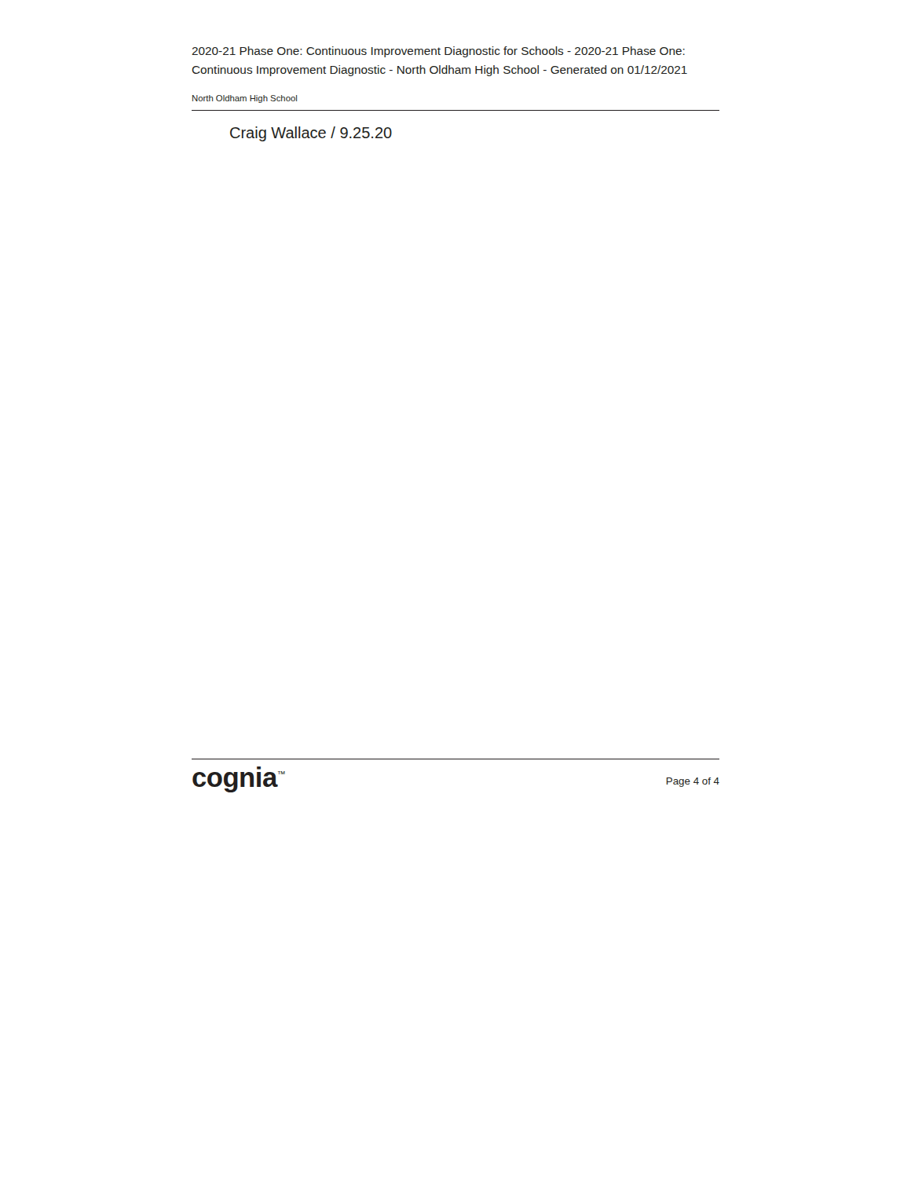2020-21 Phase One: Continuous Improvement Diagnostic for Schools - 2020-21 Phase One: Continuous Improvement Diagnostic - North Oldham High School - Generated on 01/12/2021
North Oldham High School
Craig Wallace / 9.25.20
cognia™
Page 4 of 4